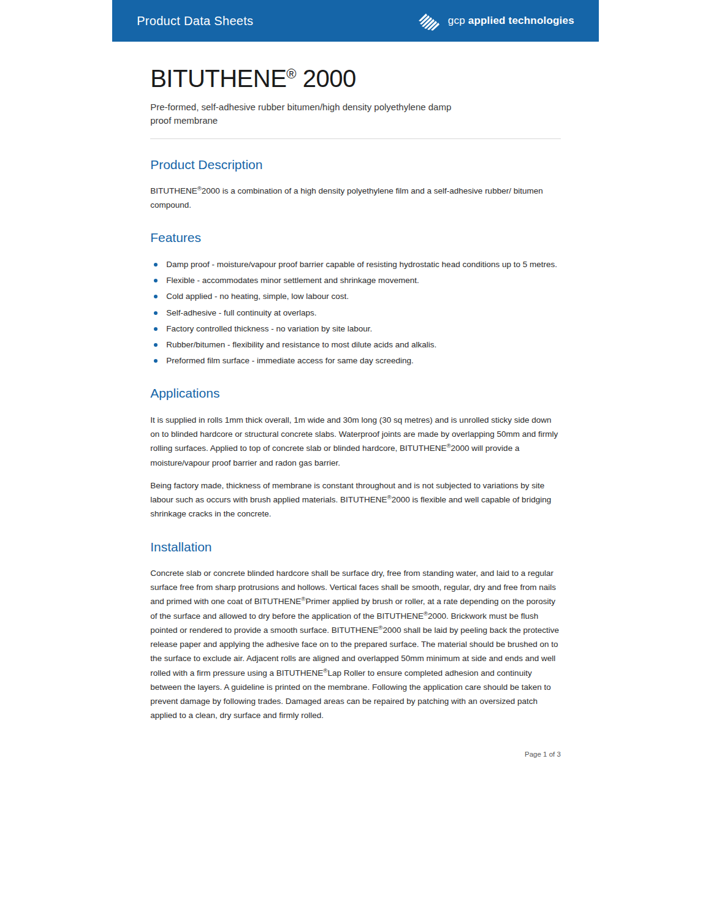Product Data Sheets
gcp applied technologies
BITUTHENE® 2000
Pre-formed, self-adhesive rubber bitumen/high density polyethylene damp
proof membrane
Product Description
BITUTHENE®2000 is a combination of a high density polyethylene film and a self-adhesive rubber/ bitumen compound.
Features
Damp proof - moisture/vapour proof barrier capable of resisting hydrostatic head conditions up to 5 metres.
Flexible - accommodates minor settlement and shrinkage movement.
Cold applied - no heating, simple, low labour cost.
Self-adhesive - full continuity at overlaps.
Factory controlled thickness - no variation by site labour.
Rubber/bitumen - flexibility and resistance to most dilute acids and alkalis.
Preformed film surface - immediate access for same day screeding.
Applications
It is supplied in rolls 1mm thick overall, 1m wide and 30m long (30 sq metres) and is unrolled sticky side down on to blinded hardcore or structural concrete slabs. Waterproof joints are made by overlapping 50mm and firmly rolling surfaces. Applied to top of concrete slab or blinded hardcore, BITUTHENE®2000 will provide a moisture/vapour proof barrier and radon gas barrier.
Being factory made, thickness of membrane is constant throughout and is not subjected to variations by site labour such as occurs with brush applied materials. BITUTHENE®2000 is flexible and well capable of bridging shrinkage cracks in the concrete.
Installation
Concrete slab or concrete blinded hardcore shall be surface dry, free from standing water, and laid to a regular surface free from sharp protrusions and hollows. Vertical faces shall be smooth, regular, dry and free from nails and primed with one coat of BITUTHENE®Primer applied by brush or roller, at a rate depending on the porosity of the surface and allowed to dry before the application of the BITUTHENE®2000. Brickwork must be flush pointed or rendered to provide a smooth surface. BITUTHENE®2000 shall be laid by peeling back the protective release paper and applying the adhesive face on to the prepared surface. The material should be brushed on to the surface to exclude air. Adjacent rolls are aligned and overlapped 50mm minimum at side and ends and well rolled with a firm pressure using a BITUTHENE®Lap Roller to ensure completed adhesion and continuity between the layers. A guideline is printed on the membrane. Following the application care should be taken to prevent damage by following trades. Damaged areas can be repaired by patching with an oversized patch applied to a clean, dry surface and firmly rolled.
Page 1 of 3